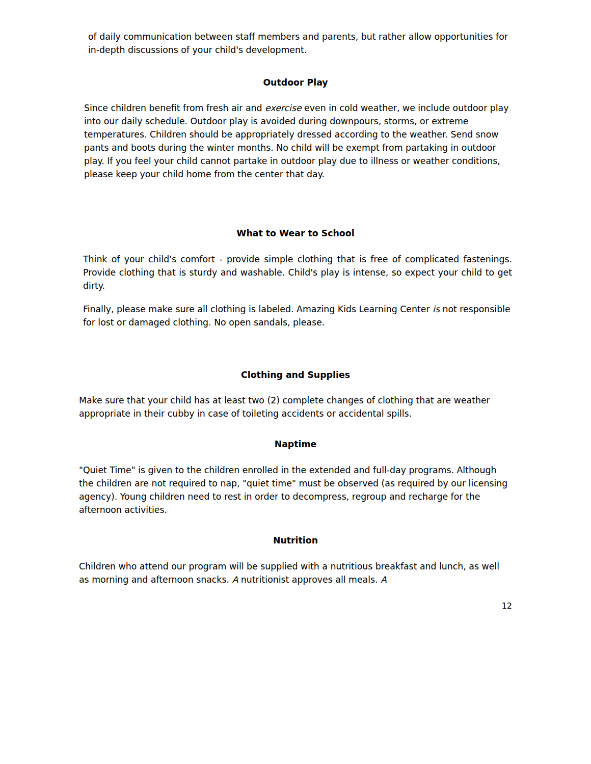of daily communication between staff members and parents, but rather allow opportunities for in-depth discussions of your child's development.
Outdoor Play
Since children benefit from fresh air and exercise even in cold weather, we include outdoor play into our daily schedule. Outdoor play is avoided during downpours, storms, or extreme temperatures. Children should be appropriately dressed according to the weather. Send snow pants and boots during the winter months. No child will be exempt from partaking in outdoor play. If you feel your child cannot partake in outdoor play due to illness or weather conditions, please keep your child home from the center that day.
What to Wear to School
Think of your child's comfort - provide simple clothing that is free of complicated fastenings. Provide clothing that is sturdy and washable. Child's play is intense, so expect your child to get dirty.
Finally, please make sure all clothing is labeled. Amazing Kids Learning Center is not responsible for lost or damaged clothing. No open sandals, please.
Clothing and Supplies
Make sure that your child has at least two (2) complete changes of clothing that are weather appropriate in their cubby in case of toileting accidents or accidental spills.
Naptime
"Quiet Time" is given to the children enrolled in the extended and full-day programs. Although the children are not required to nap, "quiet time" must be observed (as required by our licensing agency). Young children need to rest in order to decompress, regroup and recharge for the afternoon activities.
Nutrition
Children who attend our program will be supplied with a nutritious breakfast and lunch, as well as morning and afternoon snacks. A nutritionist approves all meals. A
12